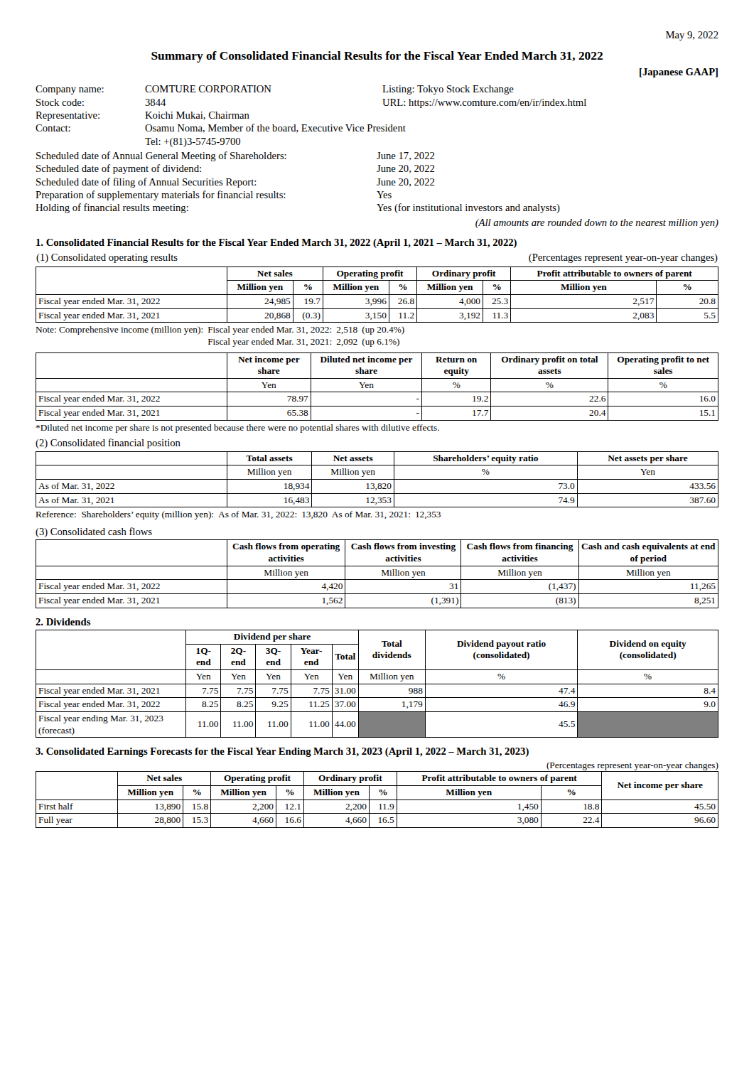May 9, 2022
Summary of Consolidated Financial Results for the Fiscal Year Ended March 31, 2022
[Japanese GAAP]
| Company name: | COMTURE CORPORATION | Listing: Tokyo Stock Exchange |
| Stock code: | 3844 | URL: https://www.comture.com/en/ir/index.html |
| Representative: | Koichi Mukai, Chairman | |
| Contact: | Osamu Noma, Member of the board, Executive Vice President |
| | Tel: +(81)3-5745-9700 |
| Scheduled date of Annual General Meeting of Shareholders: | June 17, 2022 |
| Scheduled date of payment of dividend: | June 20, 2022 |
| Scheduled date of filing of Annual Securities Report: | June 20, 2022 |
| Preparation of supplementary materials for financial results: | Yes |
| Holding of financial results meeting: | Yes (for institutional investors and analysts) |
(All amounts are rounded down to the nearest million yen)
1. Consolidated Financial Results for the Fiscal Year Ended March 31, 2022 (April 1, 2021 – March 31, 2022)
| (1) Consolidated operating results | (Percentages represent year-on-year changes) |
| | Net sales | Operating profit | Ordinary profit | Profit attributable to owners of parent |
| --- | --- | --- | --- | --- |
| Million yen | % | Million yen | % | Million yen | % | Million yen | % |
| Fiscal year ended Mar. 31, 2022 | 24,985 | 19.7 | 3,996 | 26.8 | 4,000 | 25.3 | 2,517 | 20.8 |
| Fiscal year ended Mar. 31, 2021 | 20,868 | (0.3) | 3,150 | 11.2 | 3,192 | 11.3 | 2,083 | 5.5 |
| Note: Comprehensive income (million yen): | Fiscal year ended Mar. 31, 2022: | 2,518 | (up 20.4%) |
| | Fiscal year ended Mar. 31, 2021: | 2,092 | (up 6.1%) |
| | Net income per share | Diluted net income per share | Return on equity | Ordinary profit on total assets | Operating profit to net sales |
| --- | --- | --- | --- | --- | --- |
| | Yen | Yen | % | % | % |
| Fiscal year ended Mar. 31, 2022 | 78.97 | - | 19.2 | 22.6 | 16.0 |
| Fiscal year ended Mar. 31, 2021 | 65.38 | - | 17.7 | 20.4 | 15.1 |
*Diluted net income per share is not presented because there were no potential shares with dilutive effects.
(2) Consolidated financial position
| | Total assets | Net assets | Shareholders’ equity ratio | Net assets per share |
| --- | --- | --- | --- | --- |
| | Million yen | Million yen | % | Yen |
| As of Mar. 31, 2022 | 18,934 | 13,820 | 73.0 | 433.56 |
| As of Mar. 31, 2021 | 16,483 | 12,353 | 74.9 | 387.60 |
| Reference: Shareholders’ equity (million yen): | As of Mar. 31, 2022: | 13,820 | As of Mar. 31, 2021: | 12,353 |
(3) Consolidated cash flows
| | Cash flows from operating activities | Cash flows from investing activities | Cash flows from financing activities | Cash and cash equivalents at end of period |
| --- | --- | --- | --- | --- |
| | Million yen | Million yen | Million yen | Million yen |
| Fiscal year ended Mar. 31, 2022 | 4,420 | 31 | (1,437) | 11,265 |
| Fiscal year ended Mar. 31, 2021 | 1,562 | (1,391) | (813) | 8,251 |
2. Dividends
| | Dividend per share | Total dividends | Dividend payout ratio (consolidated) | Dividend on equity (consolidated) |
| --- | --- | --- | --- | --- |
| 1Q-end | 2Q-end | 3Q-end | Year-end | Total |
| | Yen | Yen | Yen | Yen | Yen | Million yen | % | % |
| Fiscal year ended Mar. 31, 2021 | 7.75 | 7.75 | 7.75 | 7.75 | 31.00 | 988 | 47.4 | 8.4 |
| Fiscal year ended Mar. 31, 2022 | 8.25 | 8.25 | 9.25 | 11.25 | 37.00 | 1,179 | 46.9 | 9.0 |
| Fiscal year ending Mar. 31, 2023 (forecast) | 11.00 | 11.00 | 11.00 | 11.00 | 44.00 | | 45.5 | |
3. Consolidated Earnings Forecasts for the Fiscal Year Ending March 31, 2023 (April 1, 2022 – March 31, 2023)
(Percentages represent year-on-year changes)
| | Net sales | Operating profit | Ordinary profit | Profit attributable to owners of parent | Net income per share |
| --- | --- | --- | --- | --- | --- |
| Million yen | % | Million yen | % | Million yen | % | Million yen | % |
| First half | 13,890 | 15.8 | 2,200 | 12.1 | 2,200 | 11.9 | 1,450 | 18.8 | 45.50 |
| Full year | 28,800 | 15.3 | 4,660 | 16.6 | 4,660 | 16.5 | 3,080 | 22.4 | 96.60 |